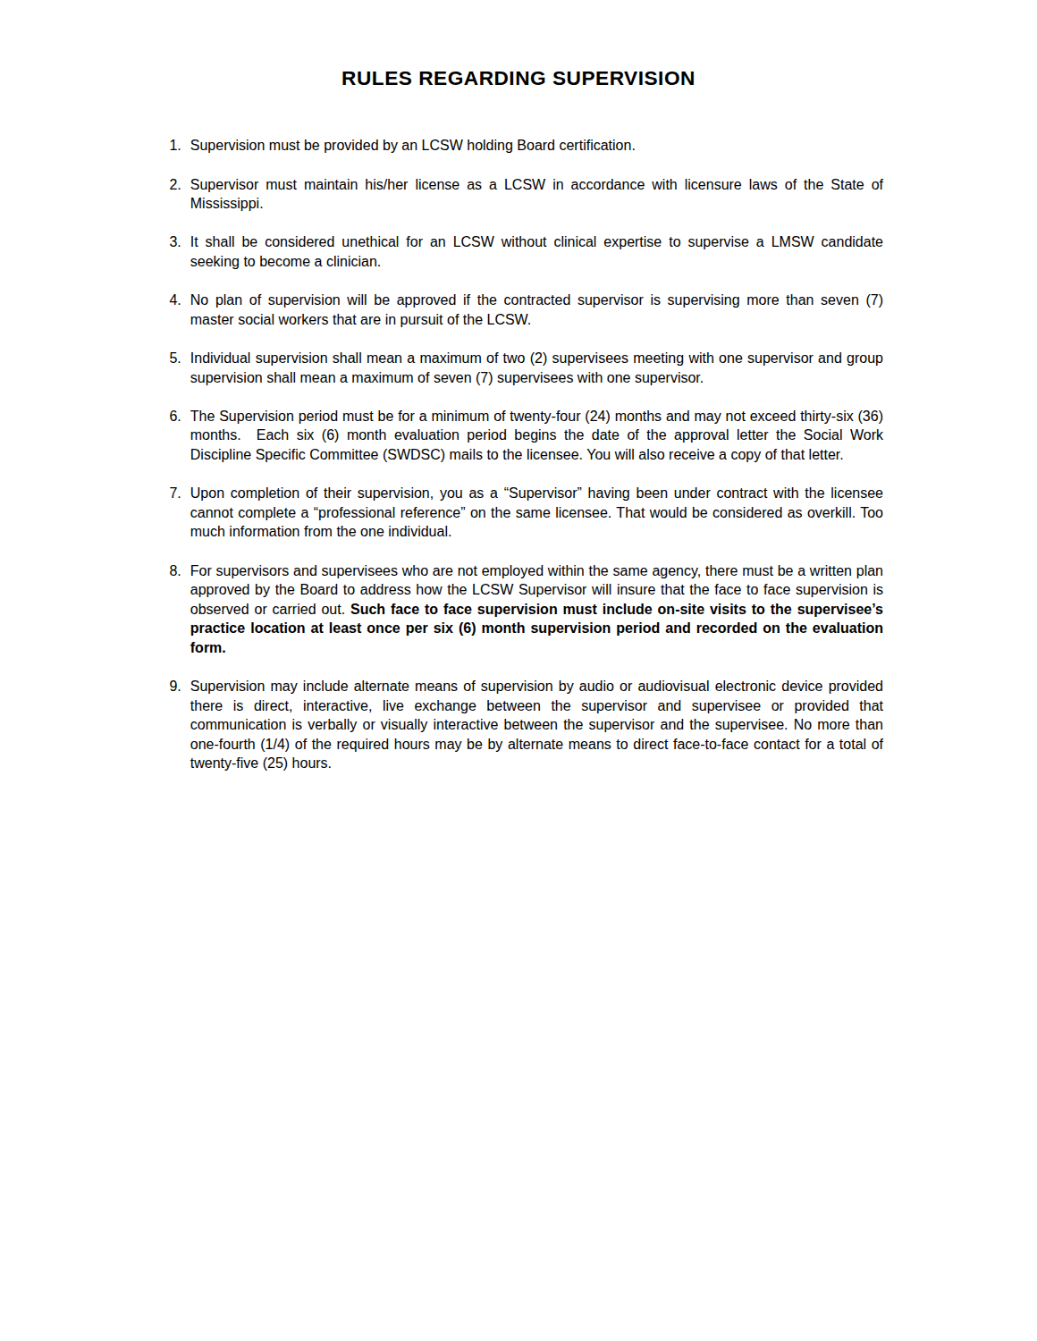RULES REGARDING SUPERVISION
Supervision must be provided by an LCSW holding Board certification.
Supervisor must maintain his/her license as a LCSW in accordance with licensure laws of the State of Mississippi.
It shall be considered unethical for an LCSW without clinical expertise to supervise a LMSW candidate seeking to become a clinician.
No plan of supervision will be approved if the contracted supervisor is supervising more than seven (7) master social workers that are in pursuit of the LCSW.
Individual supervision shall mean a maximum of two (2) supervisees meeting with one supervisor and group supervision shall mean a maximum of seven (7) supervisees with one supervisor.
The Supervision period must be for a minimum of twenty-four (24) months and may not exceed thirty-six (36) months. Each six (6) month evaluation period begins the date of the approval letter the Social Work Discipline Specific Committee (SWDSC) mails to the licensee. You will also receive a copy of that letter.
Upon completion of their supervision, you as a “Supervisor” having been under contract with the licensee cannot complete a “professional reference” on the same licensee. That would be considered as overkill. Too much information from the one individual.
For supervisors and supervisees who are not employed within the same agency, there must be a written plan approved by the Board to address how the LCSW Supervisor will insure that the face to face supervision is observed or carried out. Such face to face supervision must include on-site visits to the supervisee’s practice location at least once per six (6) month supervision period and recorded on the evaluation form.
Supervision may include alternate means of supervision by audio or audiovisual electronic device provided there is direct, interactive, live exchange between the supervisor and supervisee or provided that communication is verbally or visually interactive between the supervisor and the supervisee. No more than one-fourth (1/4) of the required hours may be by alternate means to direct face-to-face contact for a total of twenty-five (25) hours.